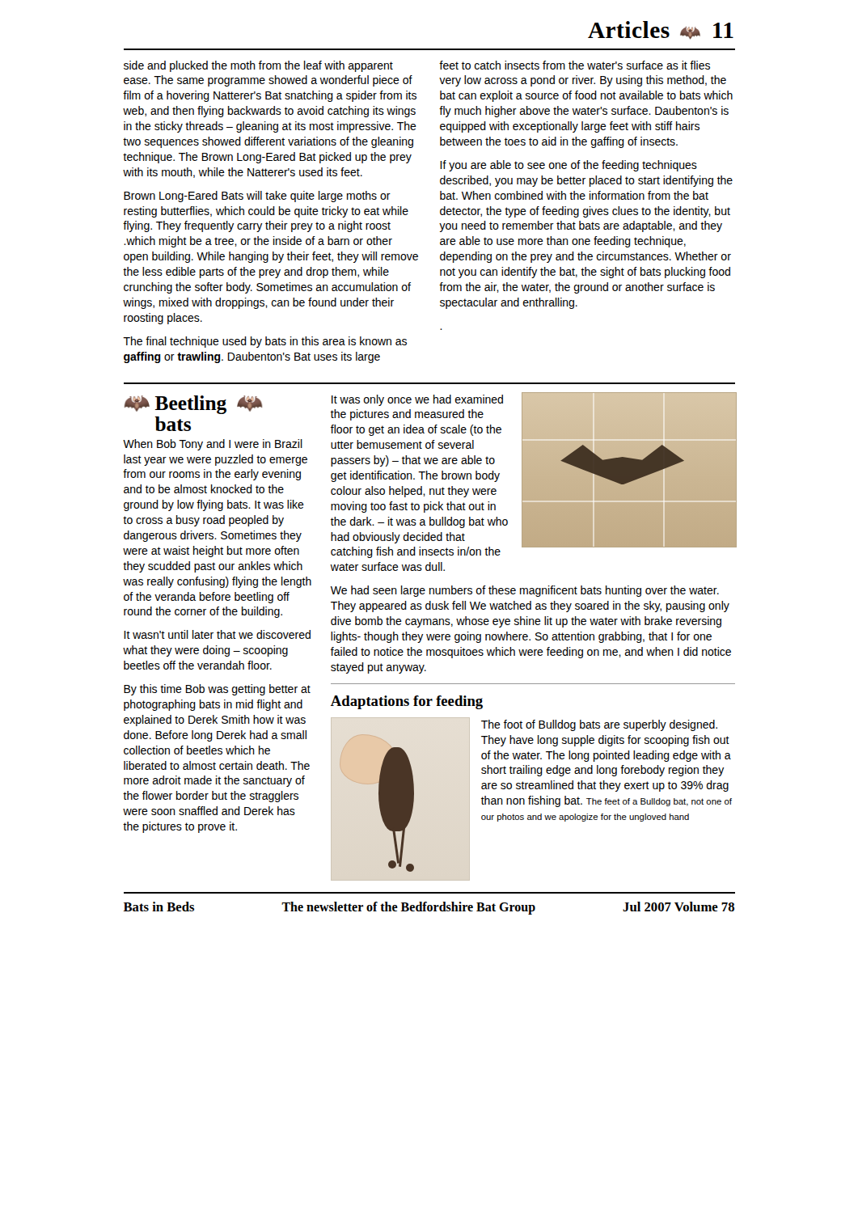Articles 🦇 11
side and plucked the moth from the leaf with apparent ease. The same programme showed a wonderful piece of film of a hovering Natterer's Bat snatching a spider from its web, and then flying backwards to avoid catching its wings in the sticky threads – gleaning at its most impressive. The two sequences showed different variations of the gleaning technique. The Brown Long-Eared Bat picked up the prey with its mouth, while the Natterer's used its feet.
Brown Long-Eared Bats will take quite large moths or resting butterflies, which could be quite tricky to eat while flying. They frequently carry their prey to a night roost .which might be a tree, or the inside of a barn or other open building. While hanging by their feet, they will remove the less edible parts of the prey and drop them, while crunching the softer body. Sometimes an accumulation of wings, mixed with droppings, can be found under their roosting places.
The final technique used by bats in this area is known as gaffing or trawling. Daubenton's Bat uses its large
feet to catch insects from the water's surface as it flies very low across a pond or river. By using this method, the bat can exploit a source of food not available to bats which fly much higher above the water's surface. Daubenton's is equipped with exceptionally large feet with stiff hairs between the toes to aid in the gaffing of insects.
If you are able to see one of the feeding techniques described, you may be better placed to start identifying the bat. When combined with the information from the bat detector, the type of feeding gives clues to the identity, but you need to remember that bats are adaptable, and they are able to use more than one feeding technique, depending on the prey and the circumstances. Whether or not you can identify the bat, the sight of bats plucking food from the air, the water, the ground or another surface is spectacular and enthralling.
.
🦇
Beetling
bats
🦇
When Bob Tony and I were in Brazil last year we were puzzled to emerge from our rooms in the early evening and to be almost knocked to the ground by low flying bats. It was like to cross a busy road peopled by dangerous drivers. Sometimes they were at waist height but more often they scudded past our ankles which was really confusing) flying the length of the veranda before beetling off round the corner of the building.
It wasn't until later that we discovered what they were doing – scooping beetles off the verandah floor.
By this time Bob was getting better at photographing bats in mid flight and explained to Derek Smith how it was done. Before long Derek had a small collection of beetles which he liberated to almost certain death. The more adroit made it the sanctuary of the flower border but the stragglers were soon snaffled and Derek has the pictures to prove it.
It was only once we had examined the pictures and measured the floor to get an idea of scale (to the utter bemusement of several passers by) – that we are able to get identification. The brown body colour also helped, nut they were moving too fast to pick that out in the dark. – it was a bulldog bat who had obviously decided that catching fish and insects in/on the water surface was dull.
We had seen large numbers of these magnificent bats hunting over the water. They appeared as dusk fell We watched as they soared in the sky, pausing only dive bomb the caymans, whose eye shine lit up the water with brake reversing lights- though they were going nowhere. So attention grabbing, that I for one failed to notice the mosquitoes which were feeding on me, and when I did notice stayed put anyway.
Adaptations for feeding
The foot of Bulldog bats are superbly designed. They have long supple digits for scooping fish out of the water. The long pointed leading edge with a short trailing edge and long forebody region they are so streamlined that they exert up to 39% drag than non fishing bat. The feet of a Bulldog bat, not one of our photos and we apologize for the ungloved hand
Bats in Beds
The newsletter of the Bedfordshire Bat Group
Jul 2007 Volume 78